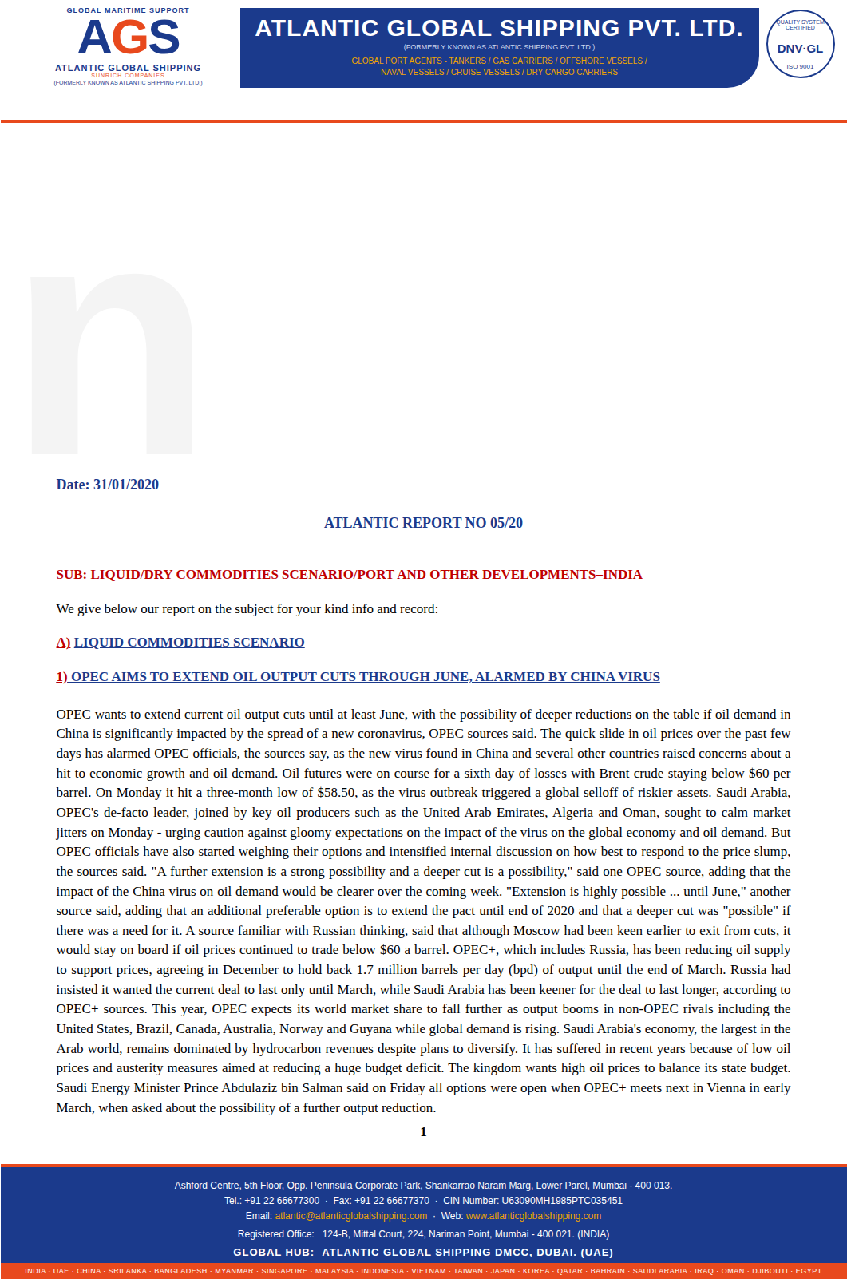GLOBAL MARITIME SUPPORT
AGS
ATLANTIC GLOBAL SHIPPING
SUNRICH COMPANIES
(FORMERLY KNOWN AS ATLANTIC SHIPPING PVT. LTD.)
ATLANTIC GLOBAL SHIPPING PVT. LTD.
(FORMERLY KNOWN AS ATLANTIC SHIPPING PVT. LTD.)
GLOBAL PORT AGENTS - TANKERS / GAS CARRIERS / OFFSHORE VESSELS /
NAVAL VESSELS / CRUISE VESSELS / DRY CARGO CARRIERS
QUALITY SYSTEM CERTIFIED DNV·GL ISO 9001
n
Date: 31/01/2020
ATLANTIC REPORT NO 05/20
SUB: LIQUID/DRY COMMODITIES SCENARIO/PORT AND OTHER DEVELOPMENTS–INDIA
We give below our report on the subject for your kind info and record:
A) LIQUID COMMODITIES SCENARIO
1) OPEC AIMS TO EXTEND OIL OUTPUT CUTS THROUGH JUNE, ALARMED BY CHINA VIRUS
OPEC wants to extend current oil output cuts until at least June, with the possibility of deeper reductions on the table if oil demand in China is significantly impacted by the spread of a new coronavirus, OPEC sources said. The quick slide in oil prices over the past few days has alarmed OPEC officials, the sources say, as the new virus found in China and several other countries raised concerns about a hit to economic growth and oil demand. Oil futures were on course for a sixth day of losses with Brent crude staying below $60 per barrel. On Monday it hit a three-month low of $58.50, as the virus outbreak triggered a global selloff of riskier assets. Saudi Arabia, OPEC's de-facto leader, joined by key oil producers such as the United Arab Emirates, Algeria and Oman, sought to calm market jitters on Monday - urging caution against gloomy expectations on the impact of the virus on the global economy and oil demand. But OPEC officials have also started weighing their options and intensified internal discussion on how best to respond to the price slump, the sources said. "A further extension is a strong possibility and a deeper cut is a possibility," said one OPEC source, adding that the impact of the China virus on oil demand would be clearer over the coming week. "Extension is highly possible ... until June," another source said, adding that an additional preferable option is to extend the pact until end of 2020 and that a deeper cut was "possible" if there was a need for it. A source familiar with Russian thinking, said that although Moscow had been keen earlier to exit from cuts, it would stay on board if oil prices continued to trade below $60 a barrel. OPEC+, which includes Russia, has been reducing oil supply to support prices, agreeing in December to hold back 1.7 million barrels per day (bpd) of output until the end of March. Russia had insisted it wanted the current deal to last only until March, while Saudi Arabia has been keener for the deal to last longer, according to OPEC+ sources. This year, OPEC expects its world market share to fall further as output booms in non-OPEC rivals including the United States, Brazil, Canada, Australia, Norway and Guyana while global demand is rising. Saudi Arabia's economy, the largest in the Arab world, remains dominated by hydrocarbon revenues despite plans to diversify. It has suffered in recent years because of low oil prices and austerity measures aimed at reducing a huge budget deficit. The kingdom wants high oil prices to balance its state budget. Saudi Energy Minister Prince Abdulaziz bin Salman said on Friday all options were open when OPEC+ meets next in Vienna in early March, when asked about the possibility of a further output reduction.
1
Ashford Centre, 5th Floor, Opp. Peninsula Corporate Park, Shankarrao Naram Marg, Lower Parel, Mumbai - 400 013.
Tel.: +91 22 66677300 · Fax: +91 22 66677370 · CIN Number: U63090MH1985PTC035451
Email: atlantic@atlanticglobalshipping.com · Web: www.atlanticglobalshipping.com
Registered Office: 124-B, Mittal Court, 224, Nariman Point, Mumbai - 400 021. (INDIA)
GLOBAL HUB: ATLANTIC GLOBAL SHIPPING DMCC, DUBAI. (UAE)
INDIA · UAE · CHINA · SRILANKA · BANGLADESH · MYANMAR · SINGAPORE · MALAYSIA · INDONESIA · VIETNAM · TAIWAN · JAPAN · KOREA · QATAR · BAHRAIN · SAUDI ARABIA · IRAQ · OMAN · DJIBOUTI · EGYPT